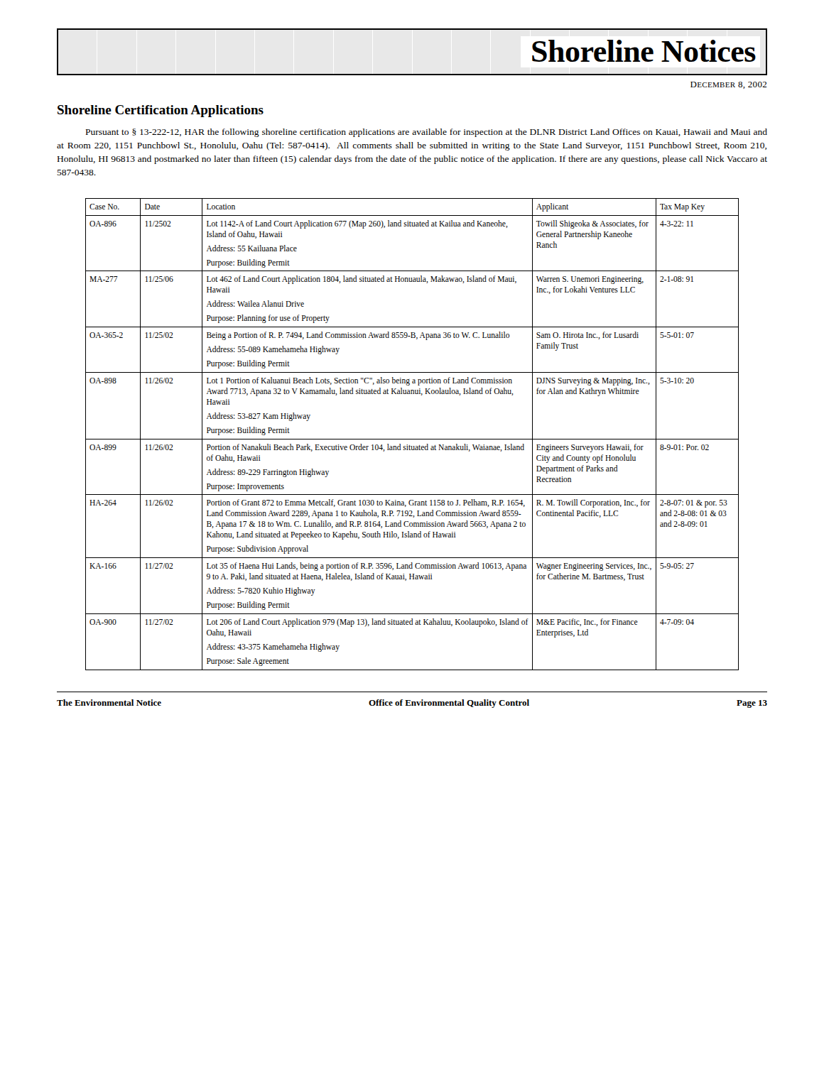Shoreline Notices
DECEMBER 8, 2002
Shoreline Certification Applications
Pursuant to § 13-222-12, HAR the following shoreline certification applications are available for inspection at the DLNR District Land Offices on Kauai, Hawaii and Maui and at Room 220, 1151 Punchbowl St., Honolulu, Oahu (Tel: 587-0414). All comments shall be submitted in writing to the State Land Surveyor, 1151 Punchbowl Street, Room 210, Honolulu, HI 96813 and postmarked no later than fifteen (15) calendar days from the date of the public notice of the application. If there are any questions, please call Nick Vaccaro at 587-0438.
| Case No. | Date | Location | Applicant | Tax Map Key |
| --- | --- | --- | --- | --- |
| OA-896 | 11/2502 | Lot 1142-A of Land Court Application 677 (Map 260), land situated at Kailua and Kaneohe, Island of Oahu, Hawaii Address: 55 Kailuana Place Purpose: Building Permit | Towill Shigeoka & Associates, for General Partnership Kaneohe Ranch | 4-3-22: 11 |
| MA-277 | 11/25/06 | Lot 462 of Land Court Application 1804, land situated at Honuaula, Makawao, Island of Maui, Hawaii Address: Wailea Alanui Drive Purpose: Planning for use of Property | Warren S. Unemori Engineering, Inc., for Lokahi Ventures LLC | 2-1-08: 91 |
| OA-365-2 | 11/25/02 | Being a Portion of R. P. 7494, Land Commission Award 8559-B, Apana 36 to W. C. Lunalilo Address: 55-089 Kamehameha Highway Purpose: Building Permit | Sam O. Hirota Inc., for Lusardi Family Trust | 5-5-01: 07 |
| OA-898 | 11/26/02 | Lot 1 Portion of Kaluanui Beach Lots, Section "C", also being a portion of Land Commission Award 7713, Apana 32 to V Kamamalu, land situated at Kaluanui, Koolauloa, Island of Oahu, Hawaii Address: 53-827 Kam Highway Purpose: Building Permit | DJNS Surveying & Mapping, Inc., for Alan and Kathryn Whitmire | 5-3-10: 20 |
| OA-899 | 11/26/02 | Portion of Nanakuli Beach Park, Executive Order 104, land situated at Nanakuli, Waianae, Island of Oahu, Hawaii Address: 89-229 Farrington Highway Purpose: Improvements | Engineers Surveyors Hawaii, for City and County opf Honolulu Department of Parks and Recreation | 8-9-01: Por. 02 |
| HA-264 | 11/26/02 | Portion of Grant 872 to Emma Metcalf, Grant 1030 to Kaina, Grant 1158 to J. Pelham, R.P. 1654, Land Commission Award 2289, Apana 1 to Kauhola, R.P. 7192, Land Commission Award 8559-B, Apana 17 & 18 to Wm. C. Lunalilo, and R.P. 8164, Land Commission Award 5663, Apana 2 to Kahonu, Land situated at Pepeekeo to Kapehu, South Hilo, Island of Hawaii Purpose: Subdivision Approval | R. M. Towill Corporation, Inc., for Continental Pacific, LLC | 2-8-07: 01 & por. 53 and 2-8-08: 01 & 03 and 2-8-09: 01 |
| KA-166 | 11/27/02 | Lot 35 of Haena Hui Lands, being a portion of R.P. 3596, Land Commission Award 10613, Apana 9 to A. Paki, land situated at Haena, Halelea, Island of Kauai, Hawaii Address: 5-7820 Kuhio Highway Purpose: Building Permit | Wagner Engineering Services, Inc., for Catherine M. Bartmess, Trust | 5-9-05: 27 |
| OA-900 | 11/27/02 | Lot 206 of Land Court Application 979 (Map 13), land situated at Kahaluu, Koolaupoko, Island of Oahu, Hawaii Address: 43-375 Kamehameha Highway Purpose: Sale Agreement | M&E Pacific, Inc., for Finance Enterprises, Ltd | 4-7-09: 04 |
The Environmental Notice
Office of Environmental Quality Control
Page 13